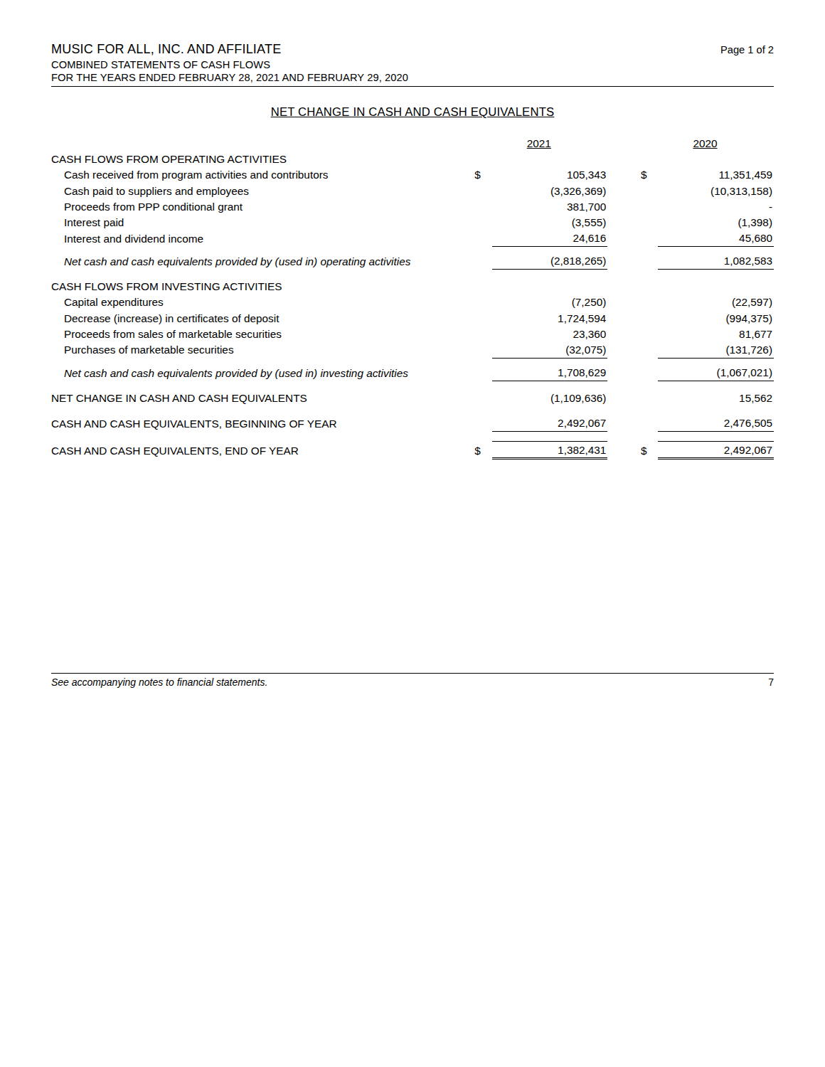MUSIC FOR ALL, INC. AND AFFILIATE
COMBINED STATEMENTS OF CASH FLOWS
FOR THE YEARS ENDED FEBRUARY 28, 2021 AND FEBRUARY 29, 2020
Page 1 of 2
NET CHANGE IN CASH AND CASH EQUIVALENTS
| | 2021 | | 2020 |
| CASH FLOWS FROM OPERATING ACTIVITIES | | | | | |
| Cash received from program activities and contributors | $ | 105,343 | | $ | 11,351,459 |
| Cash paid to suppliers and employees | | (3,326,369) | | | (10,313,158) |
| Proceeds from PPP conditional grant | | 381,700 | | | - |
| Interest paid | | (3,555) | | | (1,398) |
| Interest and dividend income | | 24,616 | | | 45,680 |
| Net cash and cash equivalents provided by (used in) operating activities | | (2,818,265) | | | 1,082,583 |
| CASH FLOWS FROM INVESTING ACTIVITIES | | | | | |
| Capital expenditures | | (7,250) | | | (22,597) |
| Decrease (increase) in certificates of deposit | | 1,724,594 | | | (994,375) |
| Proceeds from sales of marketable securities | | 23,360 | | | 81,677 |
| Purchases of marketable securities | | (32,075) | | | (131,726) |
| Net cash and cash equivalents provided by (used in) investing activities | | 1,708,629 | | | (1,067,021) |
| NET CHANGE IN CASH AND CASH EQUIVALENTS | | (1,109,636) | | | 15,562 |
| CASH AND CASH EQUIVALENTS, BEGINNING OF YEAR | | 2,492,067 | | | 2,476,505 |
| CASH AND CASH EQUIVALENTS, END OF YEAR | $ | 1,382,431 | | $ | 2,492,067 |
See accompanying notes to financial statements.
7